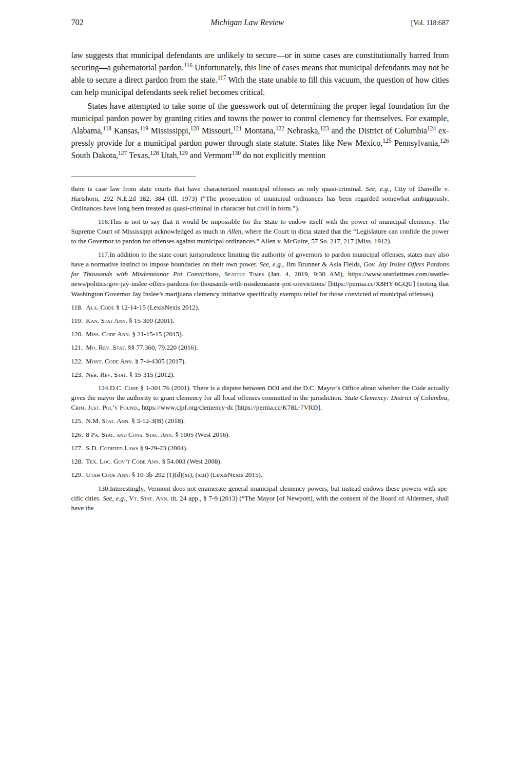702 Michigan Law Review [Vol. 118:687
law suggests that municipal defendants are unlikely to secure—or in some cases are constitutionally barred from securing—a gubernatorial pardon.116 Unfortunately, this line of cases means that municipal defendants may not be able to secure a direct pardon from the state.117 With the state unable to fill this vacuum, the question of how cities can help municipal defendants seek relief becomes critical.
States have attempted to take some of the guesswork out of determining the proper legal foundation for the municipal pardon power by granting cities and towns the power to control clemency for themselves. For example, Alabama,118 Kansas,119 Mississippi,120 Missouri,121 Montana,122 Nebraska,123 and the District of Columbia124 expressly provide for a municipal pardon power through state statute. States like New Mexico,125 Pennsylvania,126 South Dakota,127 Texas,128 Utah,129 and Vermont130 do not explicitly mention
there is case law from state courts that have characterized municipal offenses as only quasi-criminal. See, e.g., City of Danville v. Hartshorn, 292 N.E.2d 382, 384 (Ill. 1973) (“The prosecution of municipal ordinances has been regarded somewhat ambiguously. Ordinances have long been treated as quasi-criminal in character but civil in form.”).
116. This is not to say that it would be impossible for the State to endow itself with the power of municipal clemency. The Supreme Court of Mississippi acknowledged as much in Allen, where the Court in dicta stated that the “Legislature can confide the power to the Governor to pardon for offenses against municipal ordinances.” Allen v. McGuire, 57 So. 217, 217 (Miss. 1912).
117. In addition to the state court jurisprudence limiting the authority of governors to pardon municipal offenses, states may also have a normative instinct to impose boundaries on their own power. See, e.g., Jim Brunner & Asia Fields, Gov. Jay Inslee Offers Pardons for Thousands with Misdemeanor Pot Convictions, Seattle Times (Jan. 4, 2019, 9:30 AM), https://www.seattletimes.com/seattle-news/politics/gov-jay-inslee-offers-pardons-for-thousands-with-misdemeanor-pot-convictions/ [https://perma.cc/X8HY-6GQU] (noting that Washington Governor Jay Inslee’s marijuana clemency initiative specifically exempts relief for those convicted of municipal offenses).
118. Ala. Code § 12-14-15 (LexisNexis 2012).
119. Kan. Stat Ann. § 15-309 (2001).
120. Miss. Code Ann. § 21-15-15 (2015).
121. Mo. Rev. Stat. §§ 77.360, 79.220 (2016).
122. Mont. Code Ann. § 7-4-4305 (2017).
123. Neb. Rev. Stat. § 15-315 (2012).
124. D.C. Code § 1-301.76 (2001). There is a dispute between DOJ and the D.C. Mayor’s Office about whether the Code actually gives the mayor the authority to grant clemency for all local offenses committed in the jurisdiction. State Clemency: District of Columbia, Crim. Just. Pol’y Found., https://www.cjpf.org/clemency-dc [https://perma.cc/K78L-7VRD].
125. N.M. Stat. Ann. § 3-12-3(B) (2018).
126. 8 Pa. Stat. and Cons. Stat. Ann. § 1005 (West 2016).
127. S.D. Codified Laws § 9-29-23 (2004).
128. Tex. Loc. Gov’t Code Ann. § 54.003 (West 2008).
129. Utah Code Ann. § 10-3b-202 (1)(d)(xi), (xiii) (LexisNexis 2015).
130. Interestingly, Vermont does not enumerate general municipal clemency powers, but instead endows these powers with specific cities. See, e.g., Vt. Stat. Ann. tit. 24 app., § 7-9 (2013) (“The Mayor [of Newport], with the consent of the Board of Aldermen, shall have the